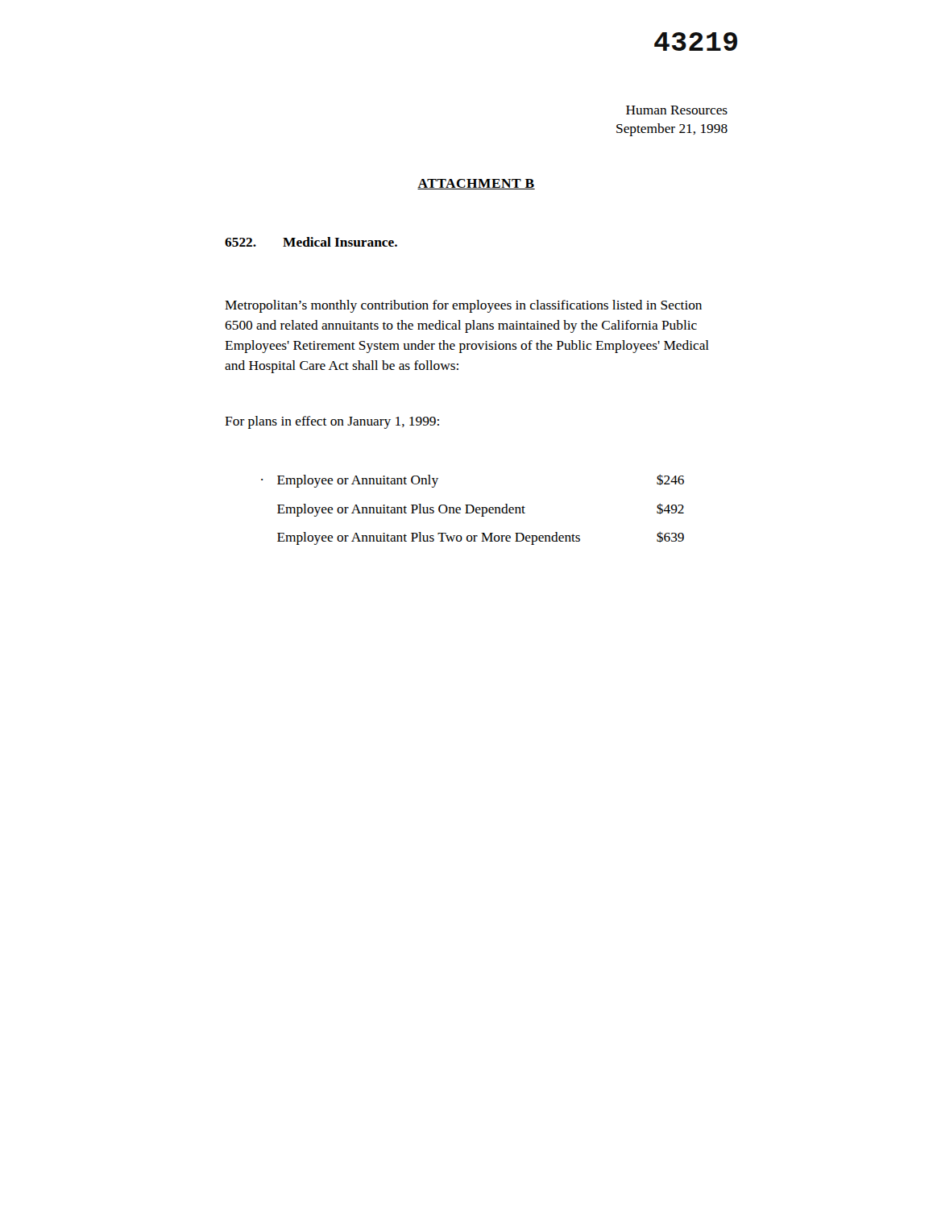43219
Human Resources
September 21, 1998
ATTACHMENT B
6522. Medical Insurance.
Metropolitan’s monthly contribution for employees in classifications listed in Section 6500 and related annuitants to the medical plans maintained by the California Public Employees' Retirement System under the provisions of the Public Employees' Medical and Hospital Care Act shall be as follows:
For plans in effect on January 1, 1999:
| · Employee or Annuitant Only | $246 |
| Employee or Annuitant Plus One Dependent | $492 |
| Employee or Annuitant Plus Two or More Dependents | $639 |